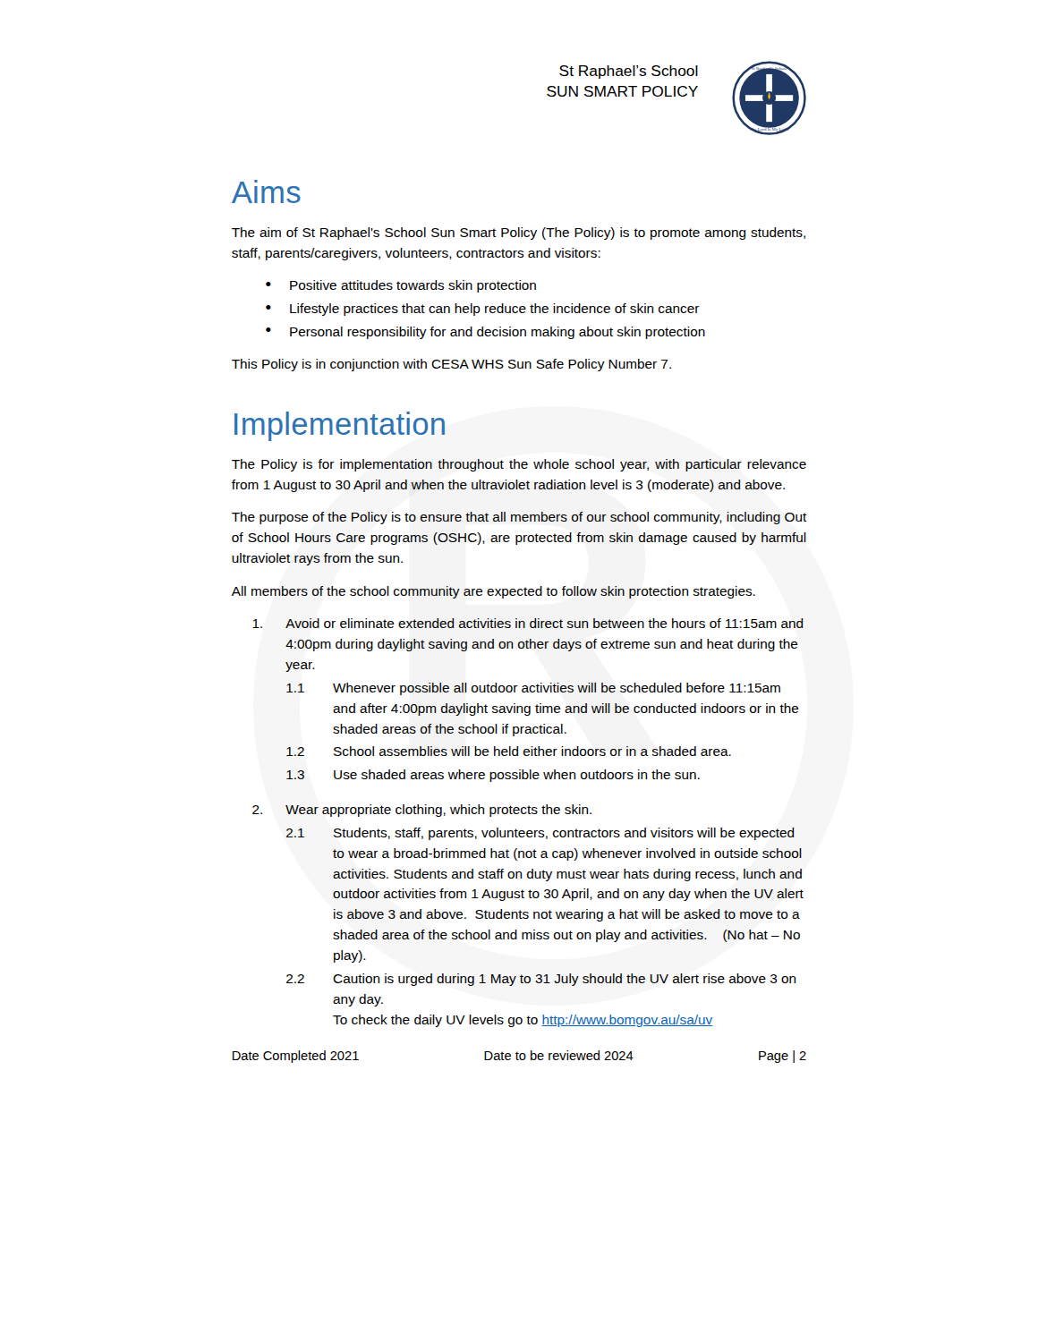R
St Raphael’s School
SUN SMART POLICY
St Raphael’s School The Lord Is My Light
Aims
The aim of St Raphael's School Sun Smart Policy (The Policy) is to promote among students, staff, parents/caregivers, volunteers, contractors and visitors:
Positive attitudes towards skin protection
Lifestyle practices that can help reduce the incidence of skin cancer
Personal responsibility for and decision making about skin protection
This Policy is in conjunction with CESA WHS Sun Safe Policy Number 7.
Implementation
The Policy is for implementation throughout the whole school year, with particular relevance from 1 August to 30 April and when the ultraviolet radiation level is 3 (moderate) and above.
The purpose of the Policy is to ensure that all members of our school community, including Out of School Hours Care programs (OSHC), are protected from skin damage caused by harmful ultraviolet rays from the sun.
All members of the school community are expected to follow skin protection strategies.
Avoid or eliminate extended activities in direct sun between the hours of 11:15am and 4:00pm during daylight saving and on other days of extreme sun and heat during the year.
Whenever possible all outdoor activities will be scheduled before 11:15am and after 4:00pm daylight saving time and will be conducted indoors or in the shaded areas of the school if practical.
School assemblies will be held either indoors or in a shaded area.
Use shaded areas where possible when outdoors in the sun.
Wear appropriate clothing, which protects the skin.
Students, staff, parents, volunteers, contractors and visitors will be expected to wear a broad-brimmed hat (not a cap) whenever involved in outside school activities. Students and staff on duty must wear hats during recess, lunch and outdoor activities from 1 August to 30 April, and on any day when the UV alert is above 3 and above. Students not wearing a hat will be asked to move to a shaded area of the school and miss out on play and activities. (No hat – No play).
Caution is urged during 1 May to 31 July should the UV alert rise above 3 on any day. To check the daily UV levels go to http://www.bomgov.au/sa/uv
Date Completed 2021
Date to be reviewed 2024
Page | 2